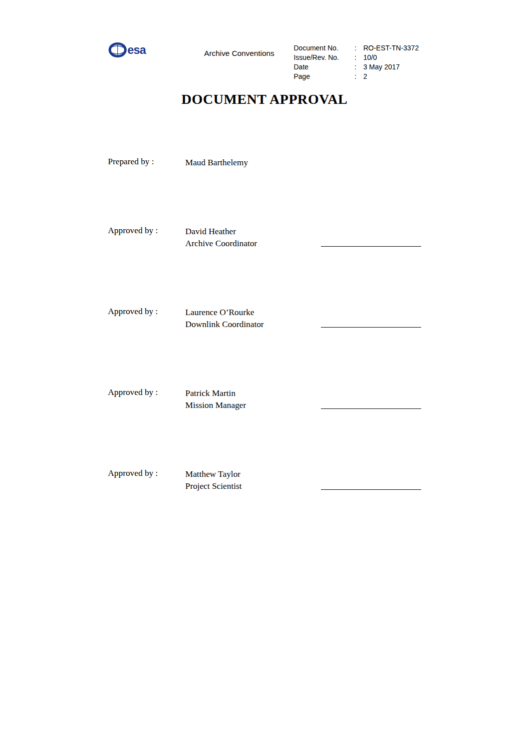esa
Archive Conventions
| Document No. | : | RO-EST-TN-3372 |
| Issue/Rev. No. | : | 10/0 |
| Date | : | 3 May 2017 |
| Page | : | 2 |
DOCUMENT APPROVAL
Prepared by :
Maud Barthelemy
Approved by :
David Heather
Archive Coordinator
Approved by :
Laurence O’Rourke
Downlink Coordinator
Approved by :
Patrick Martin
Mission Manager
Approved by :
Matthew Taylor
Project Scientist